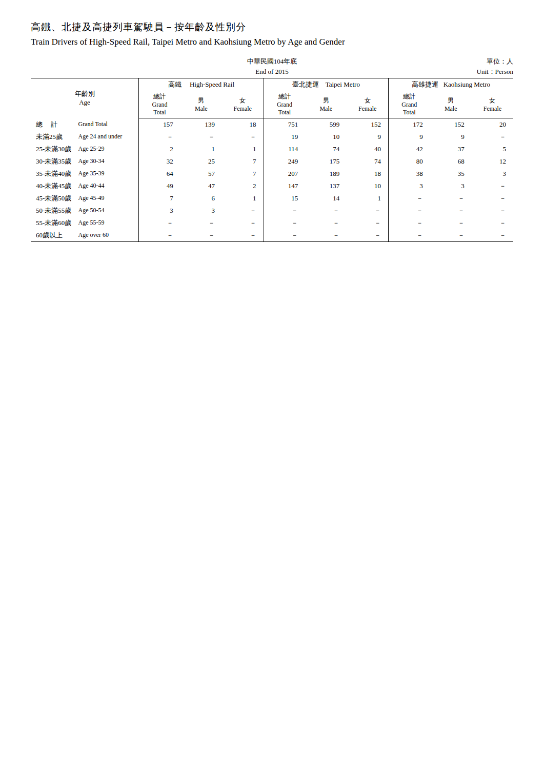高鐵、北捷及高捷列車駕駛員－按年齡及性別分
Train Drivers of High-Speed Rail, Taipei Metro and Kaohsiung Metro by Age and Gender
中華民國104年底
End of 2015
單位：人
Unit：Person
| 年齡別 Age | 高鐵 High-Speed Rail | 臺北捷運 Taipei Metro | 高雄捷運 Kaohsiung Metro |
| --- | --- | --- | --- |
| 總計 Grand Total | 男 Male | 女 Female | 總計 Grand Total | 男 Male | 女 Female | 總計 Grand Total | 男 Male | 女 Female |
| 總 計 | Grand Total | 157 | 139 | 18 | 751 | 599 | 152 | 172 | 152 | 20 |
| 未滿25歲 | Age 24 and under | － | － | － | 19 | 10 | 9 | 9 | 9 | － |
| 25-未滿30歲 | Age 25-29 | 2 | 1 | 1 | 114 | 74 | 40 | 42 | 37 | 5 |
| 30-未滿35歲 | Age 30-34 | 32 | 25 | 7 | 249 | 175 | 74 | 80 | 68 | 12 |
| 35-未滿40歲 | Age 35-39 | 64 | 57 | 7 | 207 | 189 | 18 | 38 | 35 | 3 |
| 40-未滿45歲 | Age 40-44 | 49 | 47 | 2 | 147 | 137 | 10 | 3 | 3 | － |
| 45-未滿50歲 | Age 45-49 | 7 | 6 | 1 | 15 | 14 | 1 | － | － | － |
| 50-未滿55歲 | Age 50-54 | 3 | 3 | － | － | － | － | － | － | － |
| 55-未滿60歲 | Age 55-59 | － | － | － | － | － | － | － | － | － |
| 60歲以上 | Age over 60 | － | － | － | － | － | － | － | － | － |